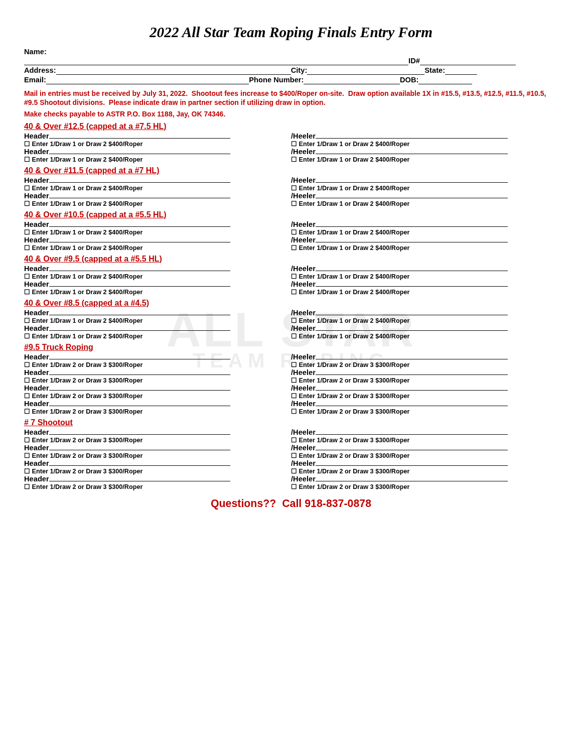ALL STARTEAM ROPING
2022 All Star Team Roping Finals Entry Form
Name:
ID#
Address: City: State:
Email: Phone Number: DOB:
Mail in entries must be received by July 31, 2022. Shootout fees increase to $400/Roper on-site. Draw option available 1X in #15.5, #13.5, #12.5, #11.5, #10.5, #9.5 Shootout divisions. Please indicate draw in partner section if utilizing draw in option.
Make checks payable to ASTR P.O. Box 1188, Jay, OK 74346.
40 & Over #12.5 (capped at a #7.5 HL)
| Header | / Heeler |
| ☐ Enter 1/Draw 1 or Draw 2 $400/Roper | ☐ Enter 1/Draw 1 or Draw 2 $400/Roper |
| Header | / Heeler |
| ☐ Enter 1/Draw 1 or Draw 2 $400/Roper | ☐ Enter 1/Draw 1 or Draw 2 $400/Roper |
40 & Over #11.5 (capped at a #7 HL)
| Header | / Heeler |
| ☐ Enter 1/Draw 1 or Draw 2 $400/Roper | ☐ Enter 1/Draw 1 or Draw 2 $400/Roper |
| Header | / Heeler |
| ☐ Enter 1/Draw 1 or Draw 2 $400/Roper | ☐ Enter 1/Draw 1 or Draw 2 $400/Roper |
40 & Over #10.5 (capped at a #5.5 HL)
| Header | / Heeler |
| ☐ Enter 1/Draw 1 or Draw 2 $400/Roper | ☐ Enter 1/Draw 1 or Draw 2 $400/Roper |
| Header | / Heeler |
| ☐ Enter 1/Draw 1 or Draw 2 $400/Roper | ☐ Enter 1/Draw 1 or Draw 2 $400/Roper |
40 & Over #9.5 (capped at a #5.5 HL)
| Header | / Heeler |
| ☐ Enter 1/Draw 1 or Draw 2 $400/Roper | ☐ Enter 1/Draw 1 or Draw 2 $400/Roper |
| Header | / Heeler |
| ☐ Enter 1/Draw 1 or Draw 2 $400/Roper | ☐ Enter 1/Draw 1 or Draw 2 $400/Roper |
40 & Over #8.5 (capped at a #4.5)
| Header | / Heeler |
| ☐ Enter 1/Draw 1 or Draw 2 $400/Roper | ☐ Enter 1/Draw 1 or Draw 2 $400/Roper |
| Header | / Heeler |
| ☐ Enter 1/Draw 1 or Draw 2 $400/Roper | ☐ Enter 1/Draw 1 or Draw 2 $400/Roper |
#9.5 Truck Roping
| Header | / Heeler |
| ☐ Enter 1/Draw 2 or Draw 3 $300/Roper | ☐ Enter 1/Draw 2 or Draw 3 $300/Roper |
| Header | / Heeler |
| ☐ Enter 1/Draw 2 or Draw 3 $300/Roper | ☐ Enter 1/Draw 2 or Draw 3 $300/Roper |
| Header | / Heeler |
| ☐ Enter 1/Draw 2 or Draw 3 $300/Roper | ☐ Enter 1/Draw 2 or Draw 3 $300/Roper |
| Header | / Heeler |
| ☐ Enter 1/Draw 2 or Draw 3 $300/Roper | ☐ Enter 1/Draw 2 or Draw 3 $300/Roper |
# 7 Shootout
| Header | / Heeler |
| ☐ Enter 1/Draw 2 or Draw 3 $300/Roper | ☐ Enter 1/Draw 2 or Draw 3 $300/Roper |
| Header | / Heeler |
| ☐ Enter 1/Draw 2 or Draw 3 $300/Roper | ☐ Enter 1/Draw 2 or Draw 3 $300/Roper |
| Header | / Heeler |
| ☐ Enter 1/Draw 2 or Draw 3 $300/Roper | ☐ Enter 1/Draw 2 or Draw 3 $300/Roper |
| Header | / Heeler |
| ☐ Enter 1/Draw 2 or Draw 3 $300/Roper | ☐ Enter 1/Draw 2 or Draw 3 $300/Roper |
Questions?? Call 918-837-0878